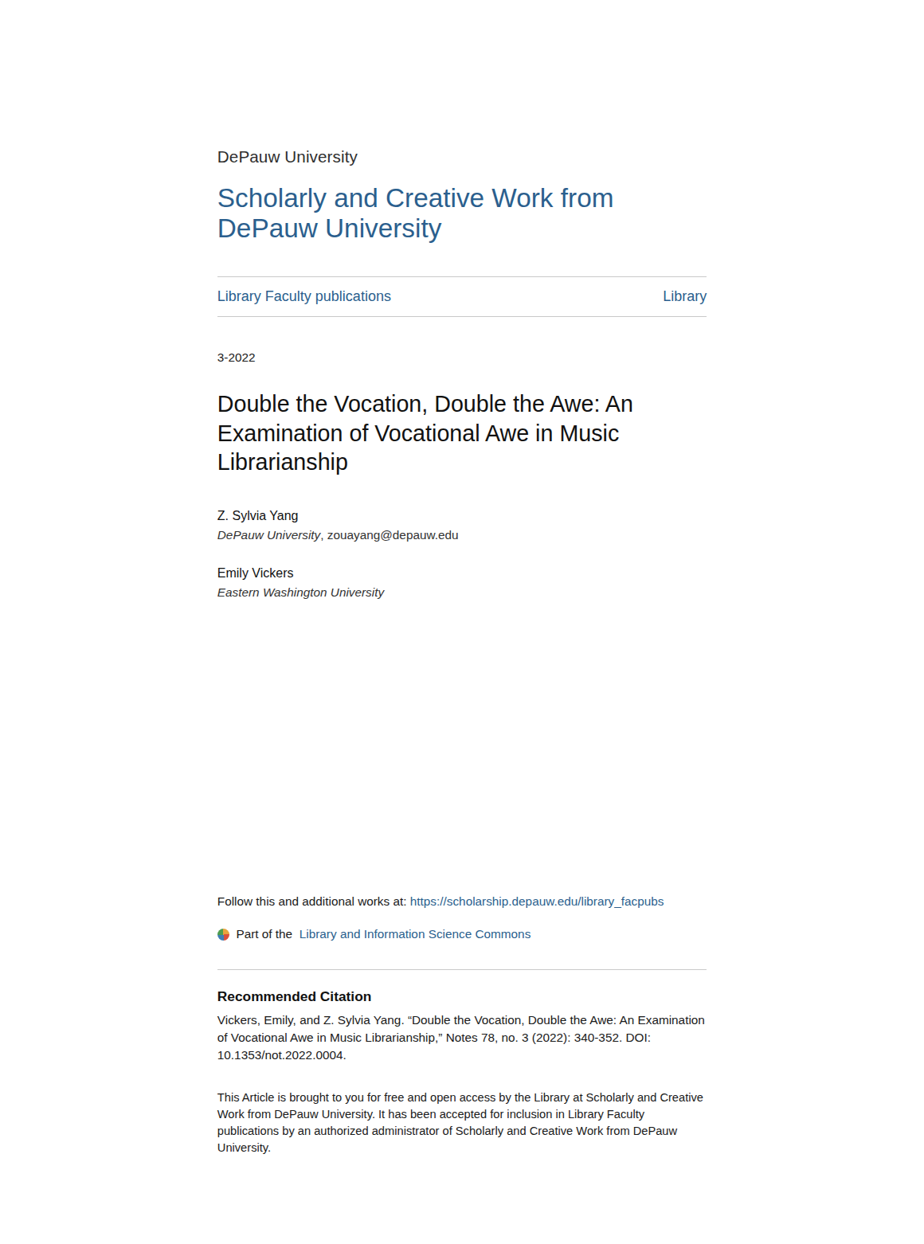DePauw University
Scholarly and Creative Work from DePauw University
Library Faculty publications Library
3-2022
Double the Vocation, Double the Awe: An Examination of Vocational Awe in Music Librarianship
Z. Sylvia Yang
DePauw University, zouayang@depauw.edu
Emily Vickers
Eastern Washington University
Follow this and additional works at: https://scholarship.depauw.edu/library_facpubs
Part of the Library and Information Science Commons
Recommended Citation
Vickers, Emily, and Z. Sylvia Yang. “Double the Vocation, Double the Awe: An Examination of Vocational Awe in Music Librarianship,” Notes 78, no. 3 (2022): 340-352. DOI: 10.1353/not.2022.0004.
This Article is brought to you for free and open access by the Library at Scholarly and Creative Work from DePauw University. It has been accepted for inclusion in Library Faculty publications by an authorized administrator of Scholarly and Creative Work from DePauw University.